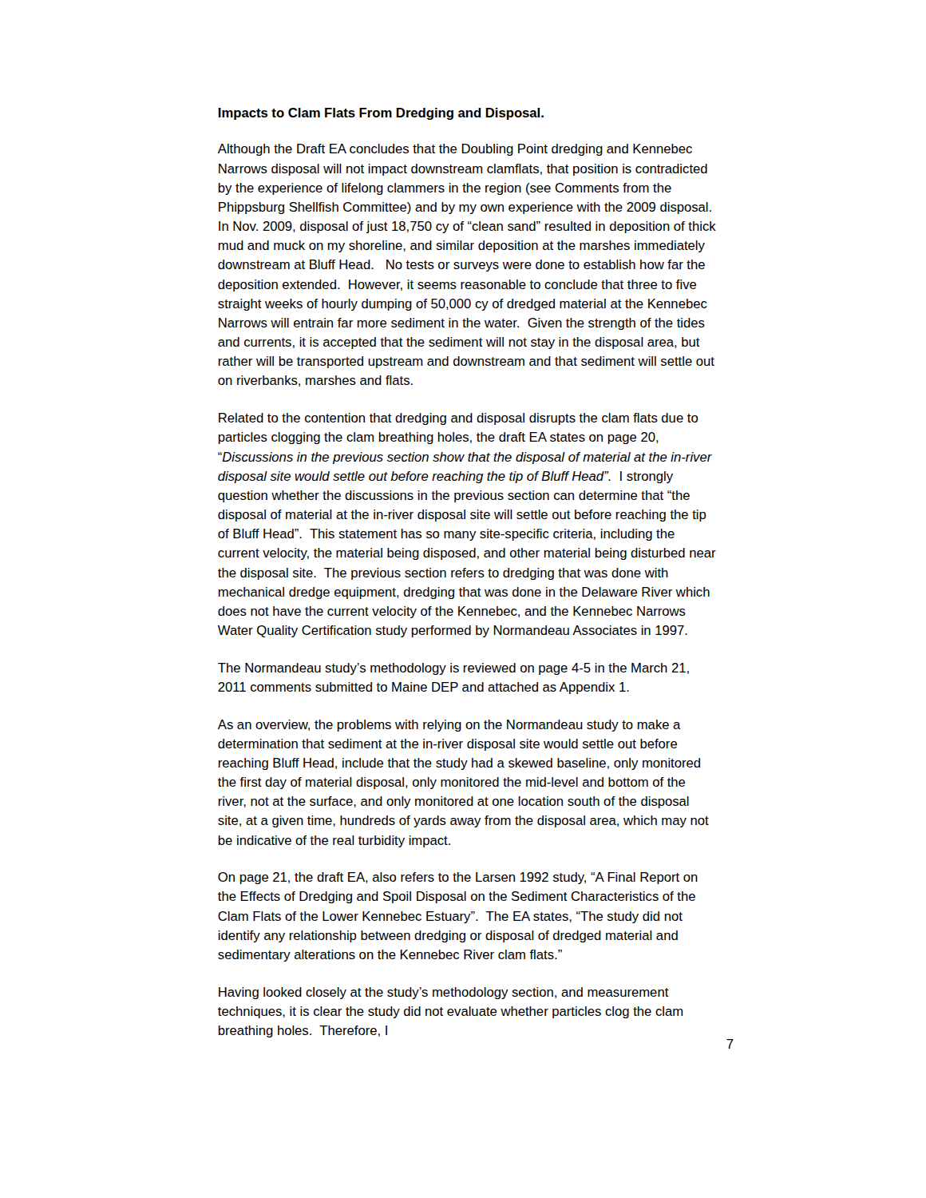Impacts to Clam Flats From Dredging and Disposal.
Although the Draft EA concludes that the Doubling Point dredging and Kennebec Narrows disposal will not impact downstream clamflats, that position is contradicted by the experience of lifelong clammers in the region (see Comments from the Phippsburg Shellfish Committee) and by my own experience with the 2009 disposal. In Nov. 2009, disposal of just 18,750 cy of “clean sand” resulted in deposition of thick mud and muck on my shoreline, and similar deposition at the marshes immediately downstream at Bluff Head. No tests or surveys were done to establish how far the deposition extended. However, it seems reasonable to conclude that three to five straight weeks of hourly dumping of 50,000 cy of dredged material at the Kennebec Narrows will entrain far more sediment in the water. Given the strength of the tides and currents, it is accepted that the sediment will not stay in the disposal area, but rather will be transported upstream and downstream and that sediment will settle out on riverbanks, marshes and flats.
Related to the contention that dredging and disposal disrupts the clam flats due to particles clogging the clam breathing holes, the draft EA states on page 20, “Discussions in the previous section show that the disposal of material at the in-river disposal site would settle out before reaching the tip of Bluff Head”. I strongly question whether the discussions in the previous section can determine that “the disposal of material at the in-river disposal site will settle out before reaching the tip of Bluff Head”. This statement has so many site-specific criteria, including the current velocity, the material being disposed, and other material being disturbed near the disposal site. The previous section refers to dredging that was done with mechanical dredge equipment, dredging that was done in the Delaware River which does not have the current velocity of the Kennebec, and the Kennebec Narrows Water Quality Certification study performed by Normandeau Associates in 1997.
The Normandeau study’s methodology is reviewed on page 4-5 in the March 21, 2011 comments submitted to Maine DEP and attached as Appendix 1.
As an overview, the problems with relying on the Normandeau study to make a determination that sediment at the in-river disposal site would settle out before reaching Bluff Head, include that the study had a skewed baseline, only monitored the first day of material disposal, only monitored the mid-level and bottom of the river, not at the surface, and only monitored at one location south of the disposal site, at a given time, hundreds of yards away from the disposal area, which may not be indicative of the real turbidity impact.
On page 21, the draft EA, also refers to the Larsen 1992 study, “A Final Report on the Effects of Dredging and Spoil Disposal on the Sediment Characteristics of the Clam Flats of the Lower Kennebec Estuary”. The EA states, “The study did not identify any relationship between dredging or disposal of dredged material and sedimentary alterations on the Kennebec River clam flats.”
Having looked closely at the study’s methodology section, and measurement techniques, it is clear the study did not evaluate whether particles clog the clam breathing holes. Therefore, I
7